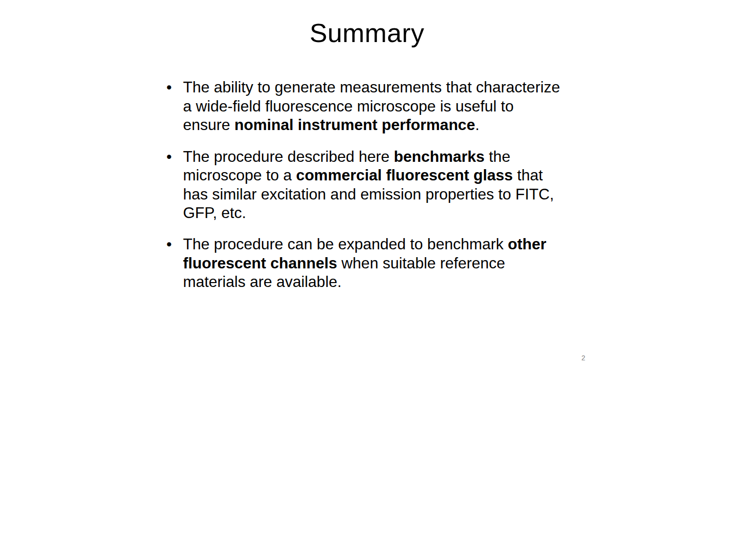Summary
The ability to generate measurements that characterize a wide-field fluorescence microscope is useful to ensure nominal instrument performance.
The procedure described here benchmarks the microscope to a commercial fluorescent glass that has similar excitation and emission properties to FITC, GFP, etc.
The procedure can be expanded to benchmark other fluorescent channels when suitable reference materials are available.
2